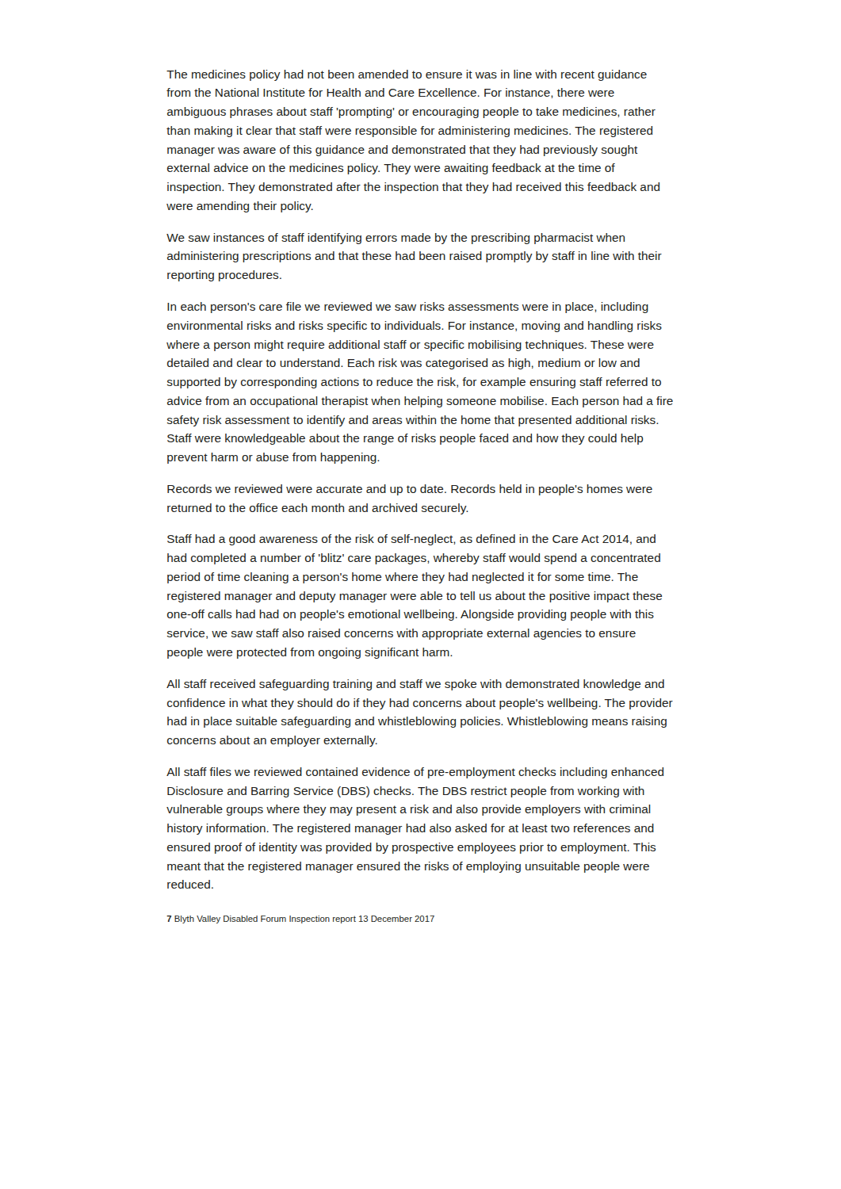The medicines policy had not been amended to ensure it was in line with recent guidance from the National Institute for Health and Care Excellence. For instance, there were ambiguous phrases about staff 'prompting' or encouraging people to take medicines, rather than making it clear that staff were responsible for administering medicines. The registered manager was aware of this guidance and demonstrated that they had previously sought external advice on the medicines policy. They were awaiting feedback at the time of inspection. They demonstrated after the inspection that they had received this feedback and were amending their policy.
We saw instances of staff identifying errors made by the prescribing pharmacist when administering prescriptions and that these had been raised promptly by staff in line with their reporting procedures.
In each person's care file we reviewed we saw risks assessments were in place, including environmental risks and risks specific to individuals. For instance, moving and handling risks where a person might require additional staff or specific mobilising techniques. These were detailed and clear to understand. Each risk was categorised as high, medium or low and supported by corresponding actions to reduce the risk, for example ensuring staff referred to advice from an occupational therapist when helping someone mobilise. Each person had a fire safety risk assessment to identify and areas within the home that presented additional risks. Staff were knowledgeable about the range of risks people faced and how they could help prevent harm or abuse from happening.
Records we reviewed were accurate and up to date. Records held in people's homes were returned to the office each month and archived securely.
Staff had a good awareness of the risk of self-neglect, as defined in the Care Act 2014, and had completed a number of 'blitz' care packages, whereby staff would spend a concentrated period of time cleaning a person's home where they had neglected it for some time. The registered manager and deputy manager were able to tell us about the positive impact these one-off calls had had on people's emotional wellbeing. Alongside providing people with this service, we saw staff also raised concerns with appropriate external agencies to ensure people were protected from ongoing significant harm.
All staff received safeguarding training and staff we spoke with demonstrated knowledge and confidence in what they should do if they had concerns about people's wellbeing. The provider had in place suitable safeguarding and whistleblowing policies. Whistleblowing means raising concerns about an employer externally.
All staff files we reviewed contained evidence of pre-employment checks including enhanced Disclosure and Barring Service (DBS) checks. The DBS restrict people from working with vulnerable groups where they may present a risk and also provide employers with criminal history information. The registered manager had also asked for at least two references and ensured proof of identity was provided by prospective employees prior to employment. This meant that the registered manager ensured the risks of employing unsuitable people were reduced.
7 Blyth Valley Disabled Forum Inspection report 13 December 2017